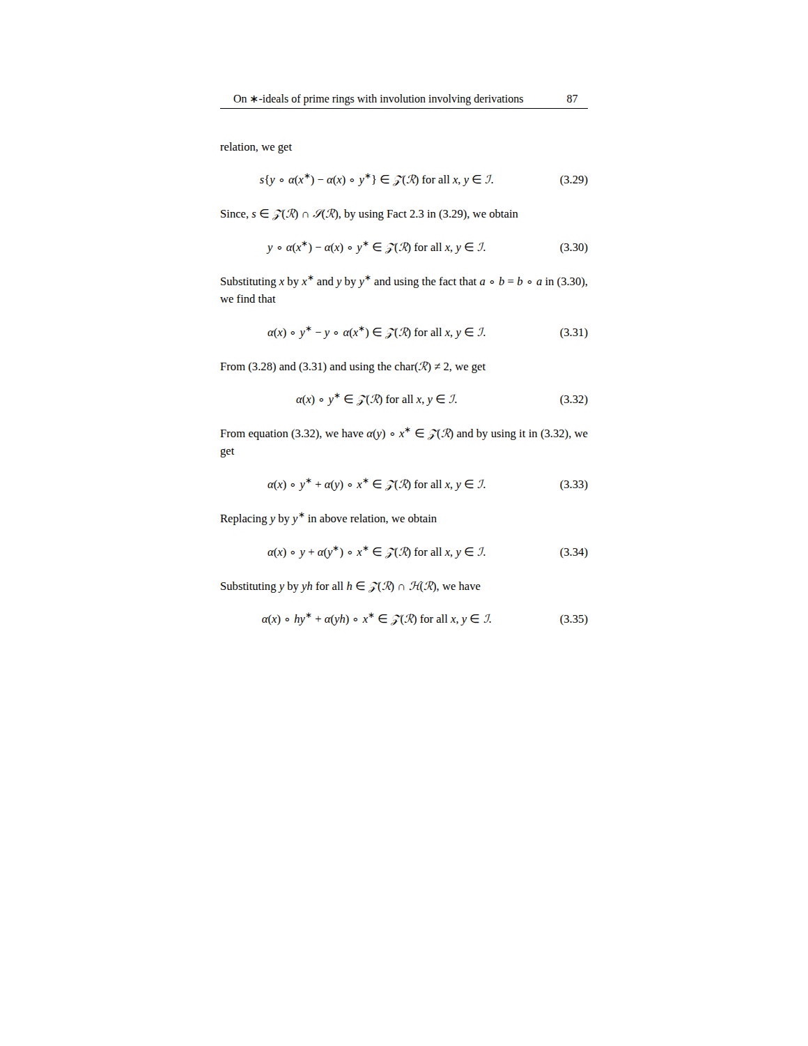On ∗-ideals of prime rings with involution involving derivations 87
relation, we get
s{y ∘ α(x∗) − α(x) ∘ y∗} ∈ 𝒵(ℛ) for all x, y ∈ ℐ.
(3.29)
Since, s ∈ 𝒵(ℛ) ∩ 𝒮(ℛ), by using Fact 2.3 in (3.29), we obtain
y ∘ α(x∗) − α(x) ∘ y∗ ∈ 𝒵(ℛ) for all x, y ∈ ℐ.
(3.30)
Substituting x by x∗ and y by y∗ and using the fact that a ∘ b = b ∘ a in (3.30), we find that
α(x) ∘ y∗ − y ∘ α(x∗) ∈ 𝒵(ℛ) for all x, y ∈ ℐ.
(3.31)
From (3.28) and (3.31) and using the char(ℛ) ≠ 2, we get
α(x) ∘ y∗ ∈ 𝒵(ℛ) for all x, y ∈ ℐ.
(3.32)
From equation (3.32), we have α(y) ∘ x∗ ∈ 𝒵(ℛ) and by using it in (3.32), we get
α(x) ∘ y∗ + α(y) ∘ x∗ ∈ 𝒵(ℛ) for all x, y ∈ ℐ.
(3.33)
Replacing y by y∗ in above relation, we obtain
α(x) ∘ y + α(y∗) ∘ x∗ ∈ 𝒵(ℛ) for all x, y ∈ ℐ.
(3.34)
Substituting y by yh for all h ∈ 𝒵(ℛ) ∩ ℋ(ℛ), we have
α(x) ∘ hy∗ + α(yh) ∘ x∗ ∈ 𝒵(ℛ) for all x, y ∈ ℐ.
(3.35)